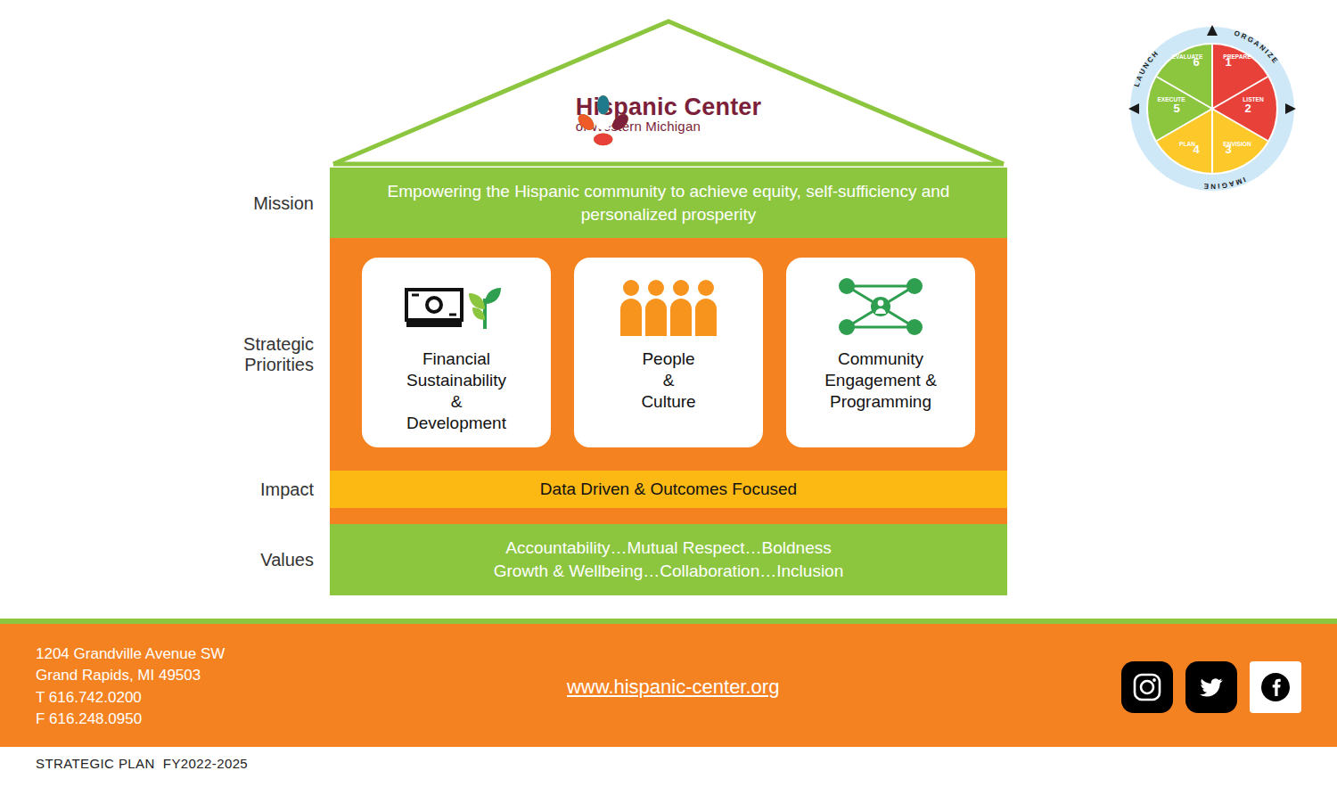1 2 3 4 5 6 PREPARE LISTEN ENVISION PLAN EXECUTE EVALUATE ORGANIZE IMAGINE LAUNCH
Hispanic Center
of Western Michigan
Mission
Empowering the Hispanic community to achieve equity, self-sufficiency and personalized prosperity
Strategic
Priorities
Financial
Sustainability
&
Development
People
&
Culture
Community
Engagement &
Programming
Impact
Data Driven & Outcomes Focused
Values
Accountability…Mutual Respect…Boldness
Growth & Wellbeing…Collaboration…Inclusion
1204 Grandville Avenue SW
Grand Rapids, MI 49503
T 616.742.0200
F 616.248.0950
www.hispanic-center.org
STRATEGIC PLAN FY2022-2025